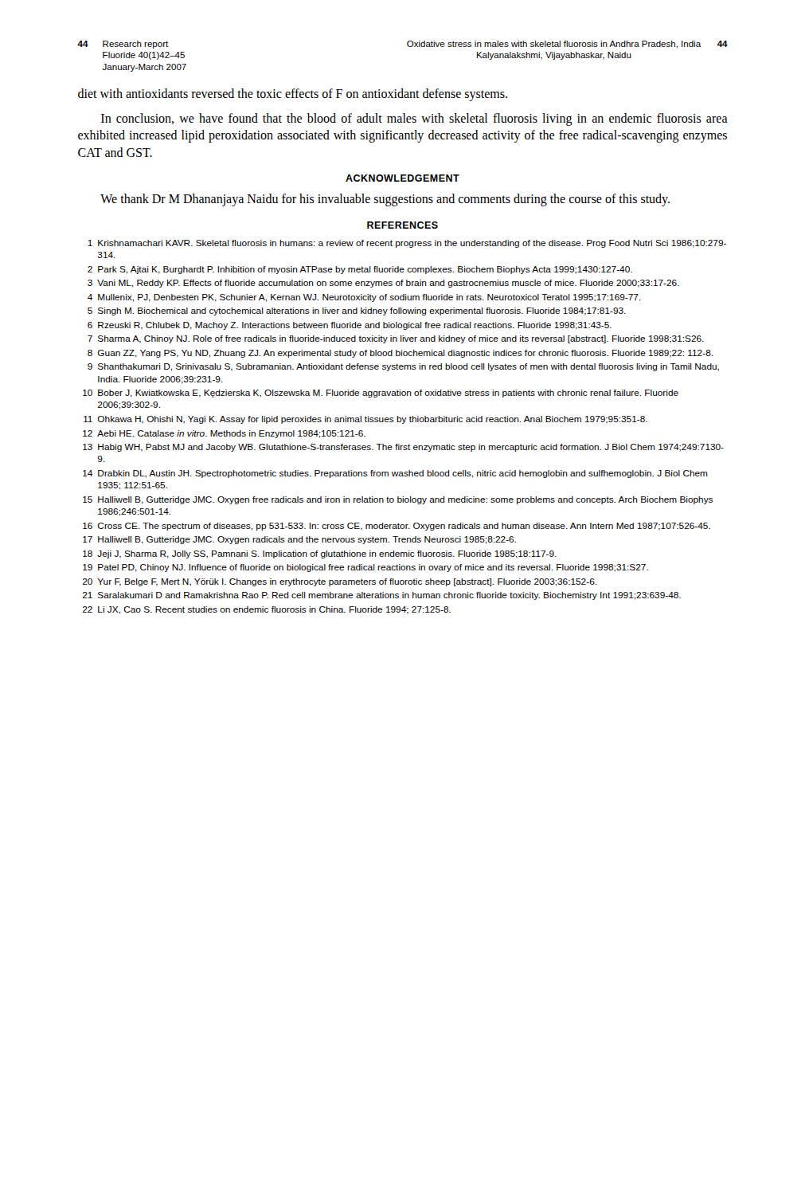44
Research report Fluoride 40(1)42–45 January-March 2007
Oxidative stress in males with skeletal fluorosis in Andhra Pradesh, India Kalyanalakshmi, Vijayabhaskar, Naidu
44
diet with antioxidants reversed the toxic effects of F on antioxidant defense systems.
In conclusion, we have found that the blood of adult males with skeletal fluorosis living in an endemic fluorosis area exhibited increased lipid peroxidation associated with significantly decreased activity of the free radical-scavenging enzymes CAT and GST.
ACKNOWLEDGEMENT
We thank Dr M Dhananjaya Naidu for his invaluable suggestions and comments during the course of this study.
REFERENCES
Krishnamachari KAVR. Skeletal fluorosis in humans: a review of recent progress in the understanding of the disease. Prog Food Nutri Sci 1986;10:279-314.
Park S, Ajtai K, Burghardt P. Inhibition of myosin ATPase by metal fluoride complexes. Biochem Biophys Acta 1999;1430:127-40.
Vani ML, Reddy KP. Effects of fluoride accumulation on some enzymes of brain and gastrocnemius muscle of mice. Fluoride 2000;33:17-26.
Mullenix, PJ, Denbesten PK, Schunier A, Kernan WJ. Neurotoxicity of sodium fluoride in rats. Neurotoxicol Teratol 1995;17:169-77.
Singh M. Biochemical and cytochemical alterations in liver and kidney following experimental fluorosis. Fluoride 1984;17:81-93.
Rzeuski R, Chlubek D, Machoy Z. Interactions between fluoride and biological free radical reactions. Fluoride 1998;31:43-5.
Sharma A, Chinoy NJ. Role of free radicals in fluoride-induced toxicity in liver and kidney of mice and its reversal [abstract]. Fluoride 1998;31:S26.
Guan ZZ, Yang PS, Yu ND, Zhuang ZJ. An experimental study of blood biochemical diagnostic indices for chronic fluorosis. Fluoride 1989;22: 112-8.
Shanthakumari D, Srinivasalu S, Subramanian. Antioxidant defense systems in red blood cell lysates of men with dental fluorosis living in Tamil Nadu, India. Fluoride 2006;39:231-9.
Bober J, Kwiatkowska E, Kędzierska K, Olszewska M. Fluoride aggravation of oxidative stress in patients with chronic renal failure. Fluoride 2006;39:302-9.
Ohkawa H, Ohishi N, Yagi K. Assay for lipid peroxides in animal tissues by thiobarbituric acid reaction. Anal Biochem 1979;95:351-8.
Aebi HE. Catalase in vitro. Methods in Enzymol 1984;105:121-6.
Habig WH, Pabst MJ and Jacoby WB. Glutathione-S-transferases. The first enzymatic step in mercapturic acid formation. J Biol Chem 1974;249:7130-9.
Drabkin DL, Austin JH. Spectrophotometric studies. Preparations from washed blood cells, nitric acid hemoglobin and sulfhemoglobin. J Biol Chem 1935; 112:51-65.
Halliwell B, Gutteridge JMC. Oxygen free radicals and iron in relation to biology and medicine: some problems and concepts. Arch Biochem Biophys 1986;246:501-14.
Cross CE. The spectrum of diseases, pp 531-533. In: cross CE, moderator. Oxygen radicals and human disease. Ann Intern Med 1987;107:526-45.
Halliwell B, Gutteridge JMC. Oxygen radicals and the nervous system. Trends Neurosci 1985;8:22-6.
Jeji J, Sharma R, Jolly SS, Pamnani S. Implication of glutathione in endemic fluorosis. Fluoride 1985;18:117-9.
Patel PD, Chinoy NJ. Influence of fluoride on biological free radical reactions in ovary of mice and its reversal. Fluoride 1998;31:S27.
Yur F, Belge F, Mert N, Yörük I. Changes in erythrocyte parameters of fluorotic sheep [abstract]. Fluoride 2003;36:152-6.
Saralakumari D and Ramakrishna Rao P. Red cell membrane alterations in human chronic fluoride toxicity. Biochemistry Int 1991;23:639-48.
Li JX, Cao S. Recent studies on endemic fluorosis in China. Fluoride 1994; 27:125-8.